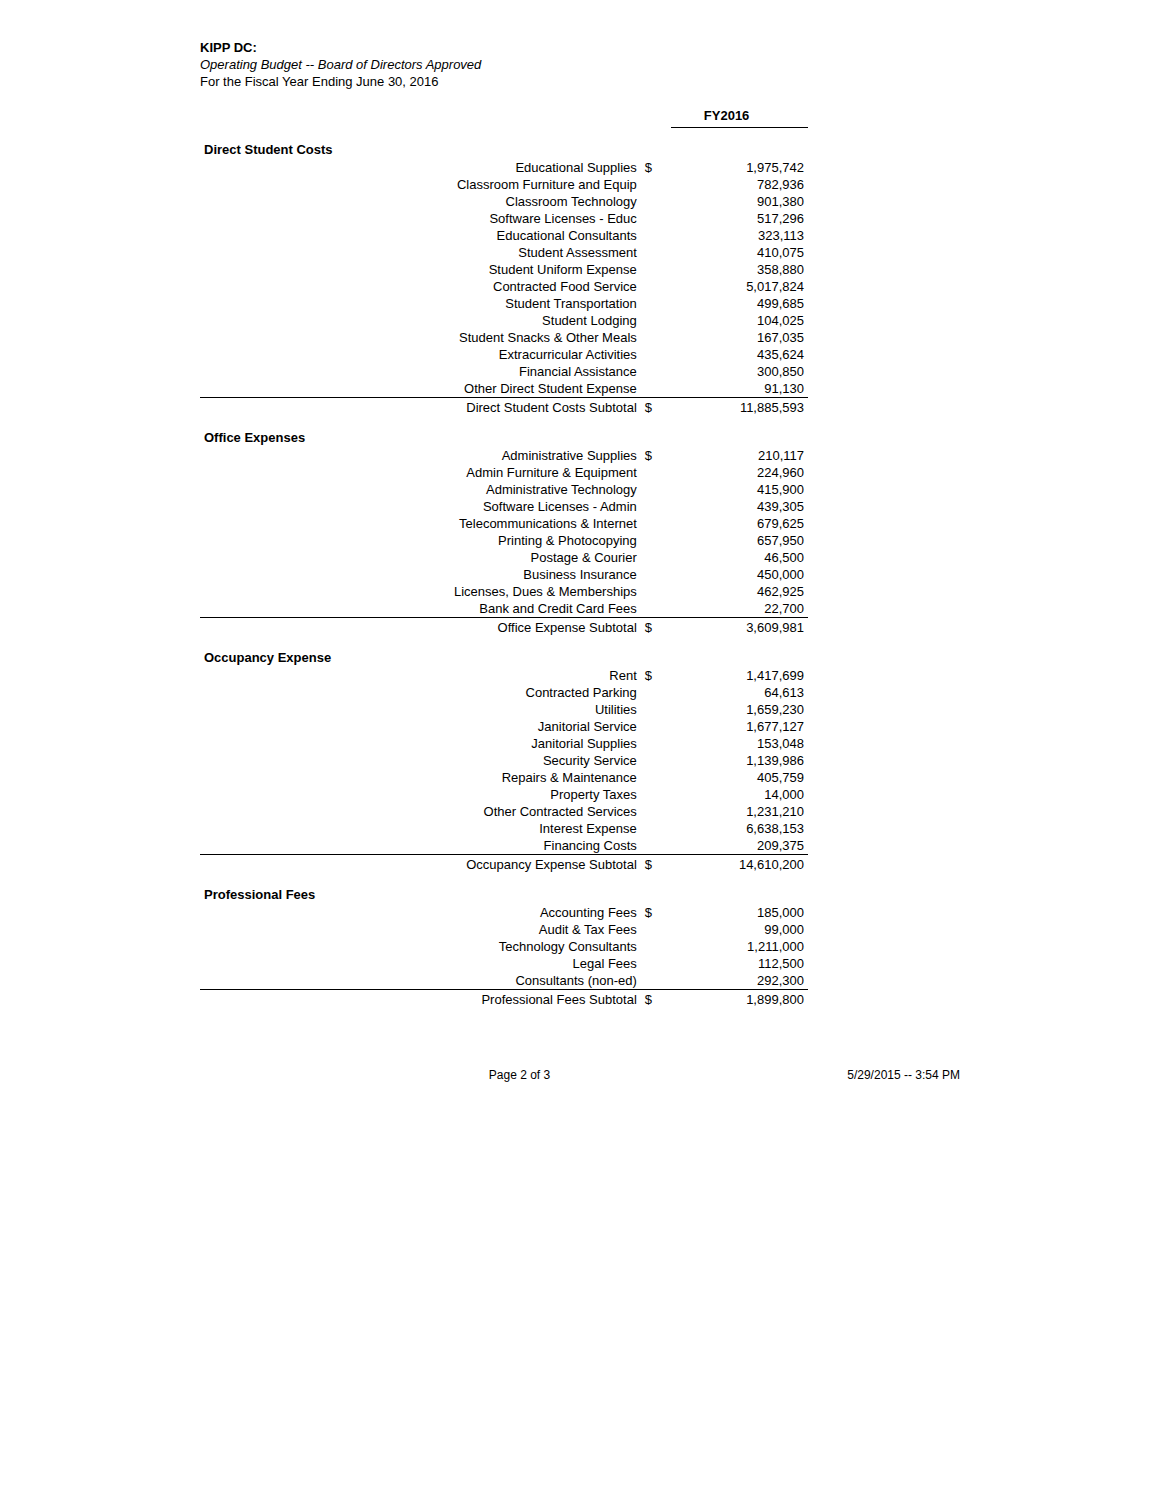KIPP DC:
Operating Budget -- Board of Directors Approved
For the Fiscal Year Ending June 30, 2016
| | | FY2016 | |
| Direct Student Costs | | | |
| Educational Supplies | $ | 1,975,742 | |
| Classroom Furniture and Equip | | 782,936 | |
| Classroom Technology | | 901,380 | |
| Software Licenses - Educ | | 517,296 | |
| Educational Consultants | | 323,113 | |
| Student Assessment | | 410,075 | |
| Student Uniform Expense | | 358,880 | |
| Contracted Food Service | | 5,017,824 | |
| Student Transportation | | 499,685 | |
| Student Lodging | | 104,025 | |
| Student Snacks & Other Meals | | 167,035 | |
| Extracurricular Activities | | 435,624 | |
| Financial Assistance | | 300,850 | |
| Other Direct Student Expense | | 91,130 | |
| Direct Student Costs Subtotal | $ | 11,885,593 | |
| Office Expenses | | | |
| Administrative Supplies | $ | 210,117 | |
| Admin Furniture & Equipment | | 224,960 | |
| Administrative Technology | | 415,900 | |
| Software Licenses - Admin | | 439,305 | |
| Telecommunications & Internet | | 679,625 | |
| Printing & Photocopying | | 657,950 | |
| Postage & Courier | | 46,500 | |
| Business Insurance | | 450,000 | |
| Licenses, Dues & Memberships | | 462,925 | |
| Bank and Credit Card Fees | | 22,700 | |
| Office Expense Subtotal | $ | 3,609,981 | |
| Occupancy Expense | | | |
| Rent | $ | 1,417,699 | |
| Contracted Parking | | 64,613 | |
| Utilities | | 1,659,230 | |
| Janitorial Service | | 1,677,127 | |
| Janitorial Supplies | | 153,048 | |
| Security Service | | 1,139,986 | |
| Repairs & Maintenance | | 405,759 | |
| Property Taxes | | 14,000 | |
| Other Contracted Services | | 1,231,210 | |
| Interest Expense | | 6,638,153 | |
| Financing Costs | | 209,375 | |
| Occupancy Expense Subtotal | $ | 14,610,200 | |
| Professional Fees | | | |
| Accounting Fees | $ | 185,000 | |
| Audit & Tax Fees | | 99,000 | |
| Technology Consultants | | 1,211,000 | |
| Legal Fees | | 112,500 | |
| Consultants (non-ed) | | 292,300 | |
| Professional Fees Subtotal | $ | 1,899,800 | |
Page 2 of 3 5/29/2015 -- 3:54 PM